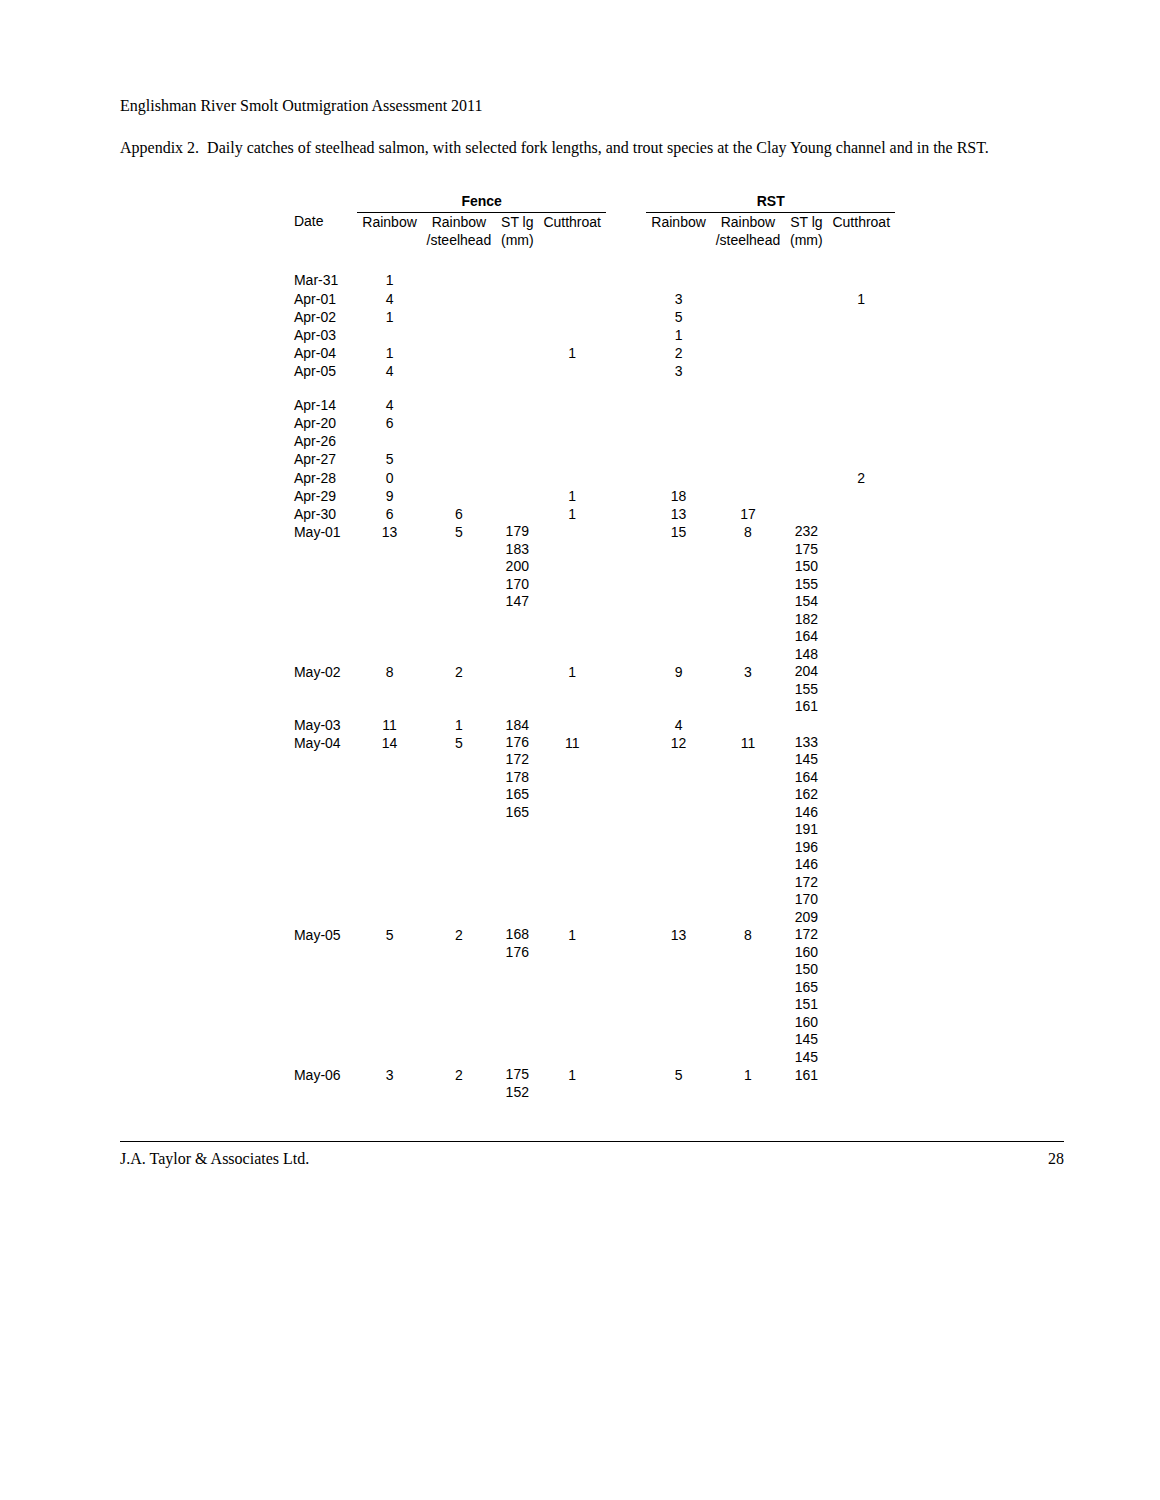Englishman River Smolt Outmigration Assessment 2011
Appendix 2. Daily catches of steelhead salmon, with selected fork lengths, and trout species at the Clay Young channel and in the RST.
| | Fence | | RST |
| --- | --- | --- | --- |
| Date | Rainbow | Rainbow /steelhead | ST lg (mm) | Cutthroat | | Rainbow | Rainbow /steelhead | ST lg (mm) | Cutthroat |
| Mar-31 | 1 | | | | | | | | |
| Apr-01 | 4 | | | | | 3 | | | 1 |
| Apr-02 | 1 | | | | | 5 | | | |
| Apr-03 | | | | | | 1 | | | |
| Apr-04 | 1 | | | 1 | | 2 | | | |
| Apr-05 | 4 | | | | | 3 | | | |
| Apr-14 | 4 | | | | | | | | |
| Apr-20 | 6 | | | | | | | | |
| Apr-26 | | | | | | | | | |
| Apr-27 | 5 | | | | | | | | |
| Apr-28 | 0 | | | | | | | | 2 |
| Apr-29 | 9 | | | 1 | | 18 | | | |
| Apr-30 | 6 | 6 | | 1 | | 13 | 17 | | |
| May-01 | 13 | 5 | 179 183 200 170 147 | | | 15 | 8 | 232 175 150 155 154 182 164 148 | |
| May-02 | 8 | 2 | | 1 | | 9 | 3 | 204 155 161 | |
| May-03 | 11 | 1 | 184 | | | 4 | | | |
| May-04 | 14 | 5 | 176 172 178 165 165 | 11 | | 12 | 11 | 133 145 164 162 146 191 196 146 172 170 209 | |
| May-05 | 5 | 2 | 168 176 | 1 | | 13 | 8 | 172 160 150 165 151 160 145 145 | |
| May-06 | 3 | 2 | 175 152 | 1 | | 5 | 1 | 161 | |
J.A. Taylor & Associates Ltd. 28